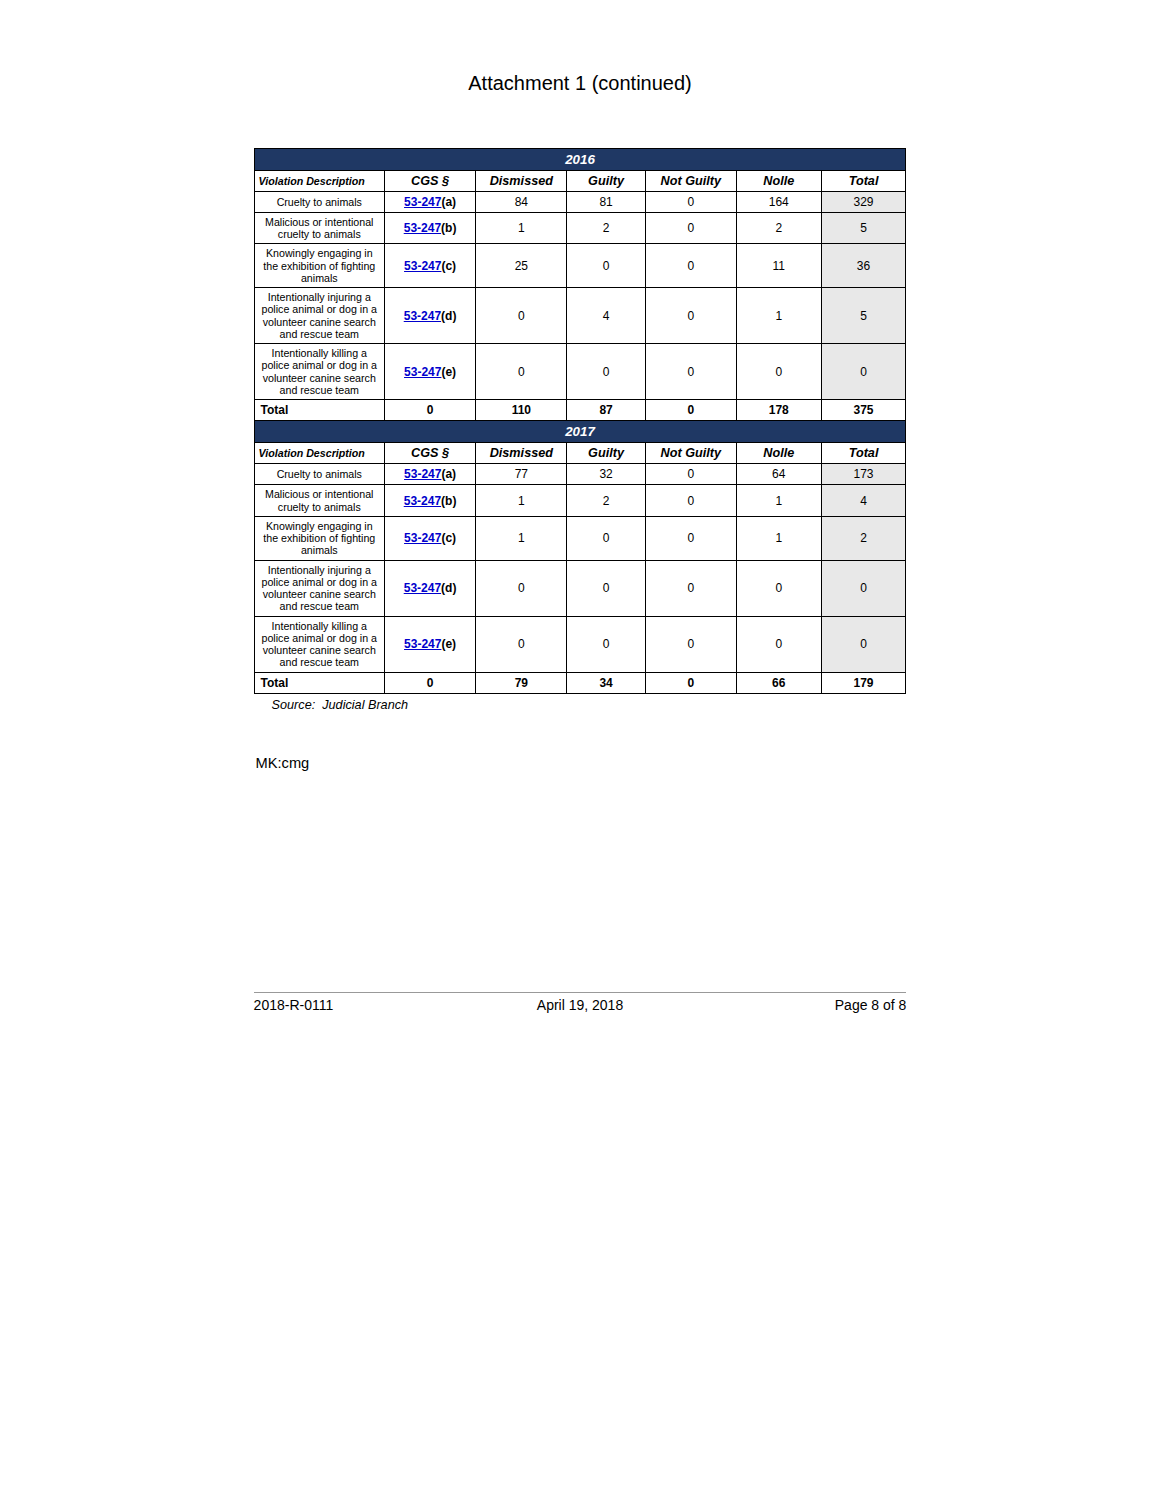Attachment 1 (continued)
| 2016 |
| Violation Description | CGS § | Dismissed | Guilty | Not Guilty | Nolle | Total |
| Cruelty to animals | 53-247 (a) | 84 | 81 | 0 | 164 | 329 |
| Malicious or intentional cruelty to animals | 53-247 (b) | 1 | 2 | 0 | 2 | 5 |
| Knowingly engaging in the exhibition of fighting animals | 53-247 (c) | 25 | 0 | 0 | 11 | 36 |
| Intentionally injuring a police animal or dog in a volunteer canine search and rescue team | 53-247 (d) | 0 | 4 | 0 | 1 | 5 |
| Intentionally killing a police animal or dog in a volunteer canine search and rescue team | 53-247 (e) | 0 | 0 | 0 | 0 | 0 |
| Total | 0 | 110 | 87 | 0 | 178 | 375 |
| 2017 |
| Violation Description | CGS § | Dismissed | Guilty | Not Guilty | Nolle | Total |
| Cruelty to animals | 53-247 (a) | 77 | 32 | 0 | 64 | 173 |
| Malicious or intentional cruelty to animals | 53-247 (b) | 1 | 2 | 0 | 1 | 4 |
| Knowingly engaging in the exhibition of fighting animals | 53-247 (c) | 1 | 0 | 0 | 1 | 2 |
| Intentionally injuring a police animal or dog in a volunteer canine search and rescue team | 53-247 (d) | 0 | 0 | 0 | 0 | 0 |
| Intentionally killing a police animal or dog in a volunteer canine search and rescue team | 53-247 (e) | 0 | 0 | 0 | 0 | 0 |
| Total | 0 | 79 | 34 | 0 | 66 | 179 |
Source: Judicial Branch
MK:cmg
2018-R-0111
April 19, 2018
Page 8 of 8